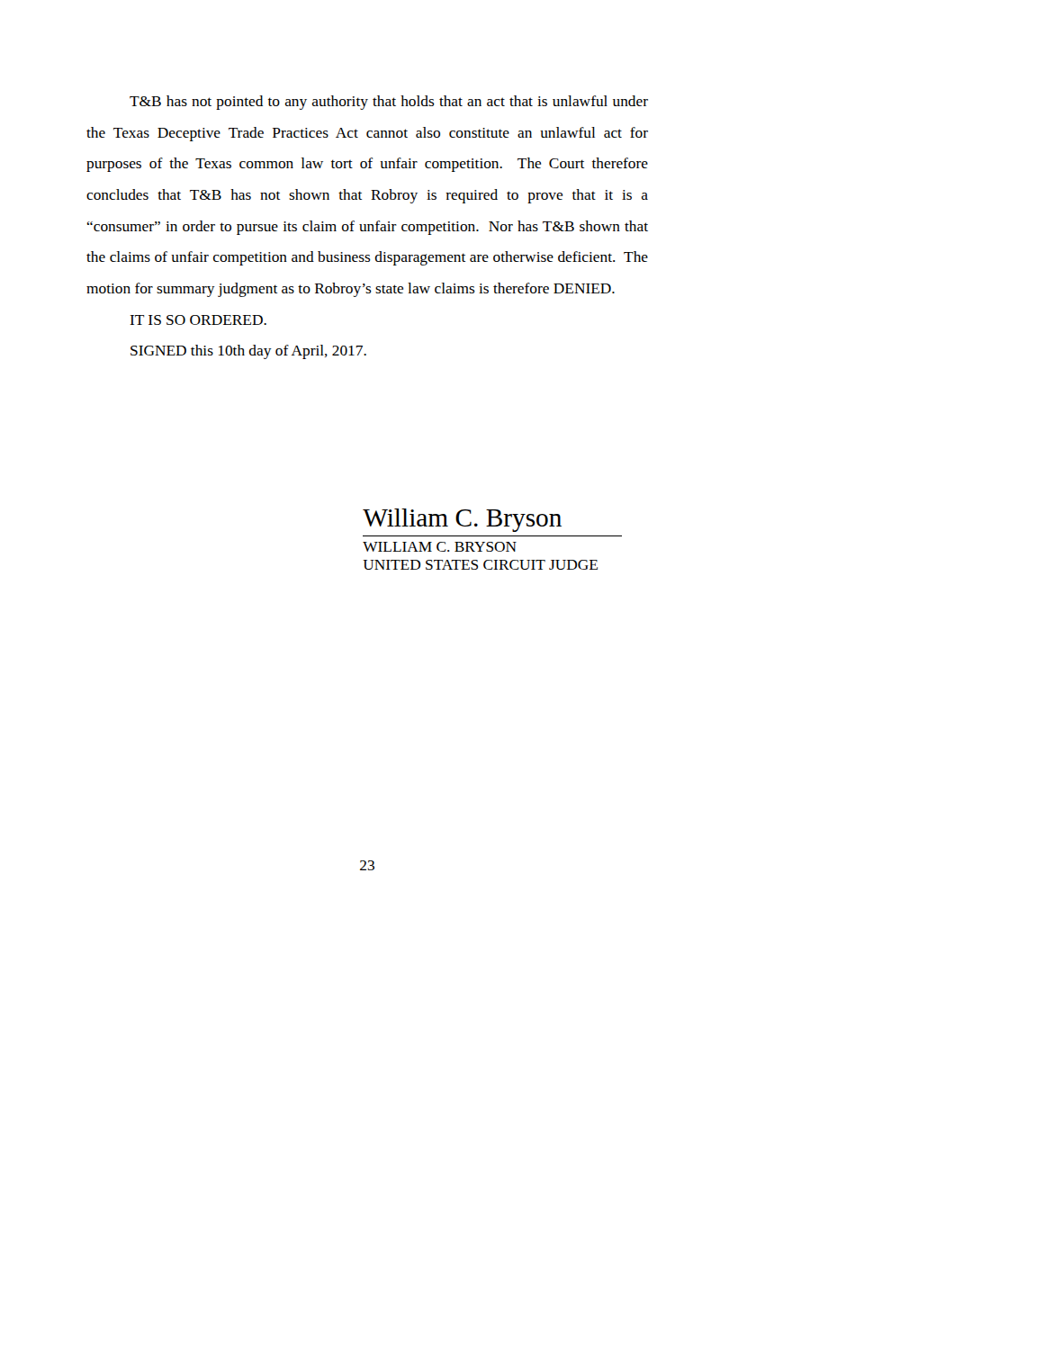T&B has not pointed to any authority that holds that an act that is unlawful under the Texas Deceptive Trade Practices Act cannot also constitute an unlawful act for purposes of the Texas common law tort of unfair competition. The Court therefore concludes that T&B has not shown that Robroy is required to prove that it is a “consumer” in order to pursue its claim of unfair competition. Nor has T&B shown that the claims of unfair competition and business disparagement are otherwise deficient. The motion for summary judgment as to Robroy’s state law claims is therefore DENIED.
IT IS SO ORDERED.
SIGNED this 10th day of April, 2017.
William C. Bryson
WILLIAM C. BRYSON
UNITED STATES CIRCUIT JUDGE
23